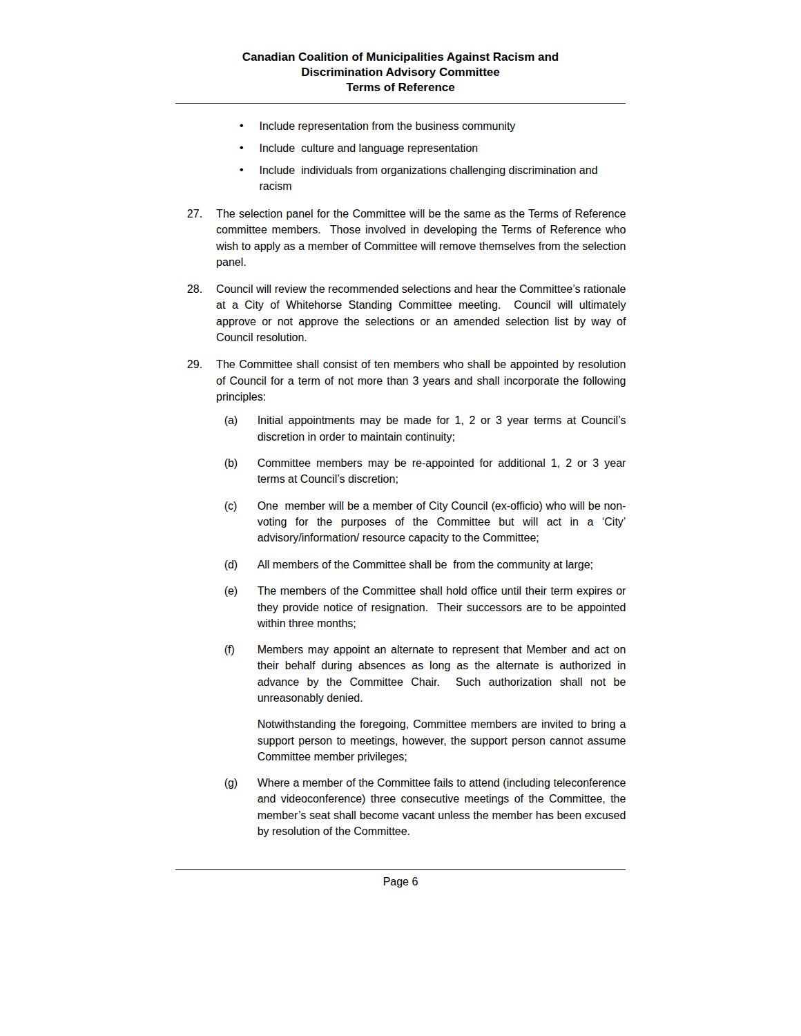Canadian Coalition of Municipalities Against Racism and Discrimination Advisory Committee Terms of Reference
Include representation from the business community
Include culture and language representation
Include individuals from organizations challenging discrimination and racism
27.
The selection panel for the Committee will be the same as the Terms of Reference committee members. Those involved in developing the Terms of Reference who wish to apply as a member of Committee will remove themselves from the selection panel.
28.
Council will review the recommended selections and hear the Committee’s rationale at a City of Whitehorse Standing Committee meeting. Council will ultimately approve or not approve the selections or an amended selection list by way of Council resolution.
29.
The Committee shall consist of ten members who shall be appointed by resolution of Council for a term of not more than 3 years and shall incorporate the following principles:
(a)
Initial appointments may be made for 1, 2 or 3 year terms at Council’s discretion in order to maintain continuity;
(b)
Committee members may be re-appointed for additional 1, 2 or 3 year terms at Council’s discretion;
(c)
One member will be a member of City Council (ex-officio) who will be non-voting for the purposes of the Committee but will act in a ‘City’ advisory/information/ resource capacity to the Committee;
(d)
All members of the Committee shall be from the community at large;
(e)
The members of the Committee shall hold office until their term expires or they provide notice of resignation. Their successors are to be appointed within three months;
(f)
Members may appoint an alternate to represent that Member and act on their behalf during absences as long as the alternate is authorized in advance by the Committee Chair. Such authorization shall not be unreasonably denied.
Notwithstanding the foregoing, Committee members are invited to bring a support person to meetings, however, the support person cannot assume Committee member privileges;
(g)
Where a member of the Committee fails to attend (including teleconference and videoconference) three consecutive meetings of the Committee, the member’s seat shall become vacant unless the member has been excused by resolution of the Committee.
Page 6